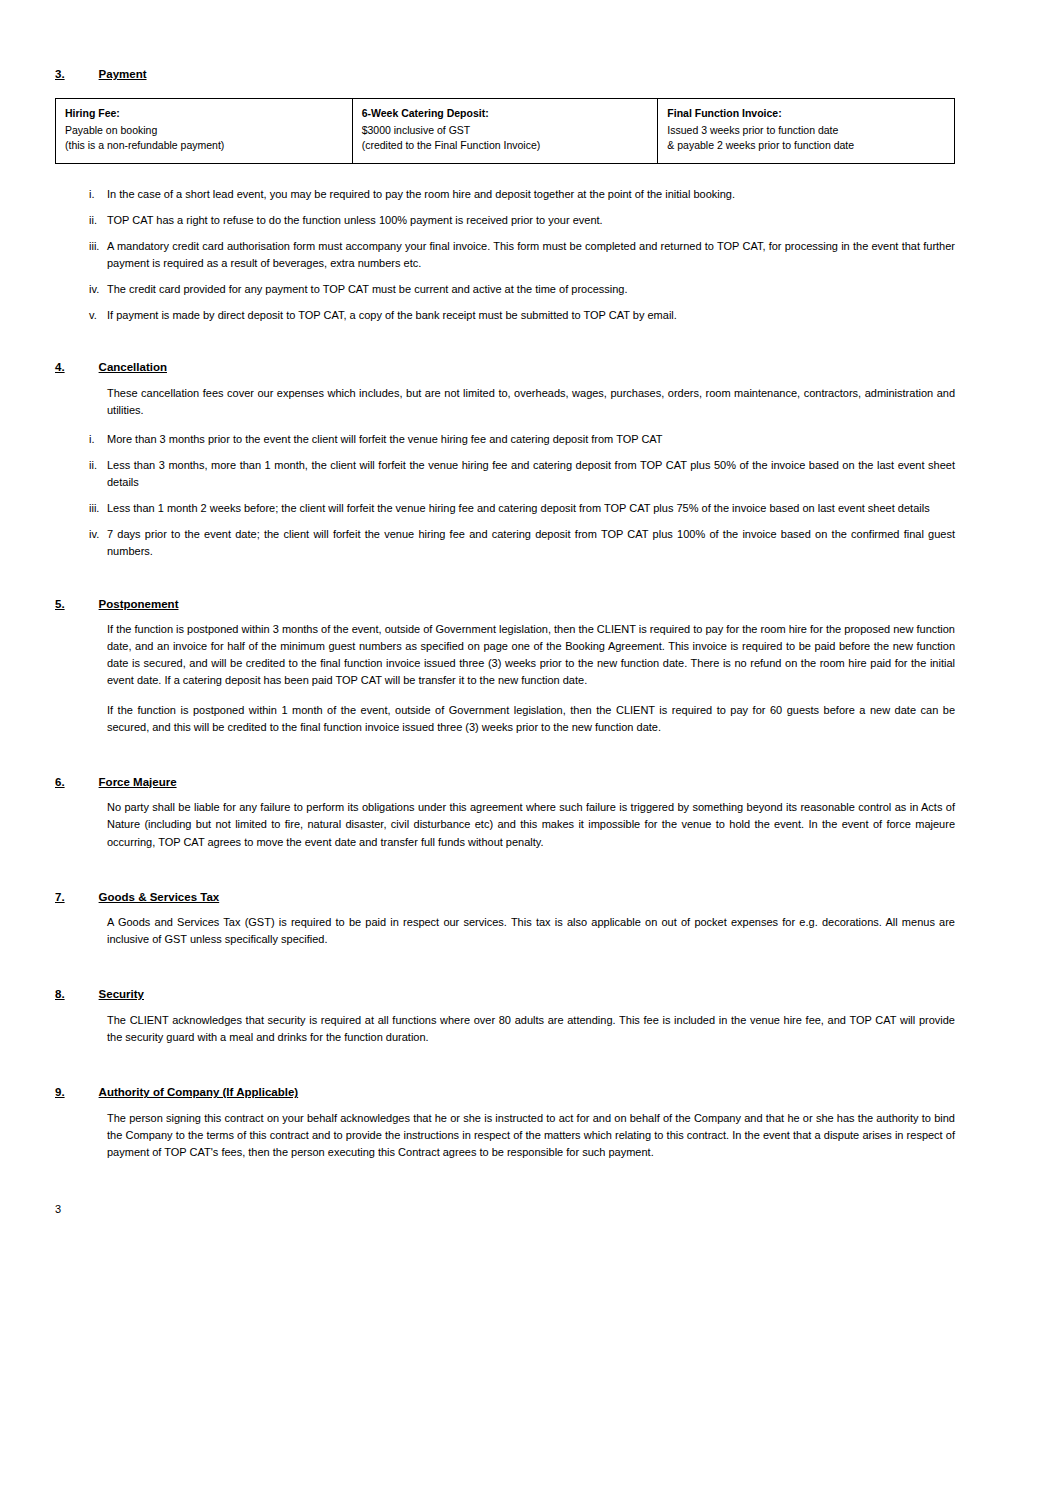3.
Payment
| Hiring Fee: Payable on booking (this is a non-refundable payment) | 6-Week Catering Deposit: $3000 inclusive of GST (credited to the Final Function Invoice) | Final Function Invoice: Issued 3 weeks prior to function date & payable 2 weeks prior to function date |
i. In the case of a short lead event, you may be required to pay the room hire and deposit together at the point of the initial booking.
ii. TOP CAT has a right to refuse to do the function unless 100% payment is received prior to your event.
iii. A mandatory credit card authorisation form must accompany your final invoice. This form must be completed and returned to TOP CAT, for processing in the event that further payment is required as a result of beverages, extra numbers etc.
iv. The credit card provided for any payment to TOP CAT must be current and active at the time of processing.
v. If payment is made by direct deposit to TOP CAT, a copy of the bank receipt must be submitted to TOP CAT by email.
4.
Cancellation
These cancellation fees cover our expenses which includes, but are not limited to, overheads, wages, purchases, orders, room maintenance, contractors, administration and utilities.
i. More than 3 months prior to the event the client will forfeit the venue hiring fee and catering deposit from TOP CAT
ii. Less than 3 months, more than 1 month, the client will forfeit the venue hiring fee and catering deposit from TOP CAT plus 50% of the invoice based on the last event sheet details
iii. Less than 1 month 2 weeks before; the client will forfeit the venue hiring fee and catering deposit from TOP CAT plus 75% of the invoice based on last event sheet details
iv. 7 days prior to the event date; the client will forfeit the venue hiring fee and catering deposit from TOP CAT plus 100% of the invoice based on the confirmed final guest numbers.
5.
Postponement
If the function is postponed within 3 months of the event, outside of Government legislation, then the CLIENT is required to pay for the room hire for the proposed new function date, and an invoice for half of the minimum guest numbers as specified on page one of the Booking Agreement. This invoice is required to be paid before the new function date is secured, and will be credited to the final function invoice issued three (3) weeks prior to the new function date. There is no refund on the room hire paid for the initial event date. If a catering deposit has been paid TOP CAT will be transfer it to the new function date.
If the function is postponed within 1 month of the event, outside of Government legislation, then the CLIENT is required to pay for 60 guests before a new date can be secured, and this will be credited to the final function invoice issued three (3) weeks prior to the new function date.
6.
Force Majeure
No party shall be liable for any failure to perform its obligations under this agreement where such failure is triggered by something beyond its reasonable control as in Acts of Nature (including but not limited to fire, natural disaster, civil disturbance etc) and this makes it impossible for the venue to hold the event. In the event of force majeure occurring, TOP CAT agrees to move the event date and transfer full funds without penalty.
7.
Goods & Services Tax
A Goods and Services Tax (GST) is required to be paid in respect our services. This tax is also applicable on out of pocket expenses for e.g. decorations. All menus are inclusive of GST unless specifically specified.
8.
Security
The CLIENT acknowledges that security is required at all functions where over 80 adults are attending. This fee is included in the venue hire fee, and TOP CAT will provide the security guard with a meal and drinks for the function duration.
9.
Authority of Company (If Applicable)
The person signing this contract on your behalf acknowledges that he or she is instructed to act for and on behalf of the Company and that he or she has the authority to bind the Company to the terms of this contract and to provide the instructions in respect of the matters which relating to this contract. In the event that a dispute arises in respect of payment of TOP CAT's fees, then the person executing this Contract agrees to be responsible for such payment.
3